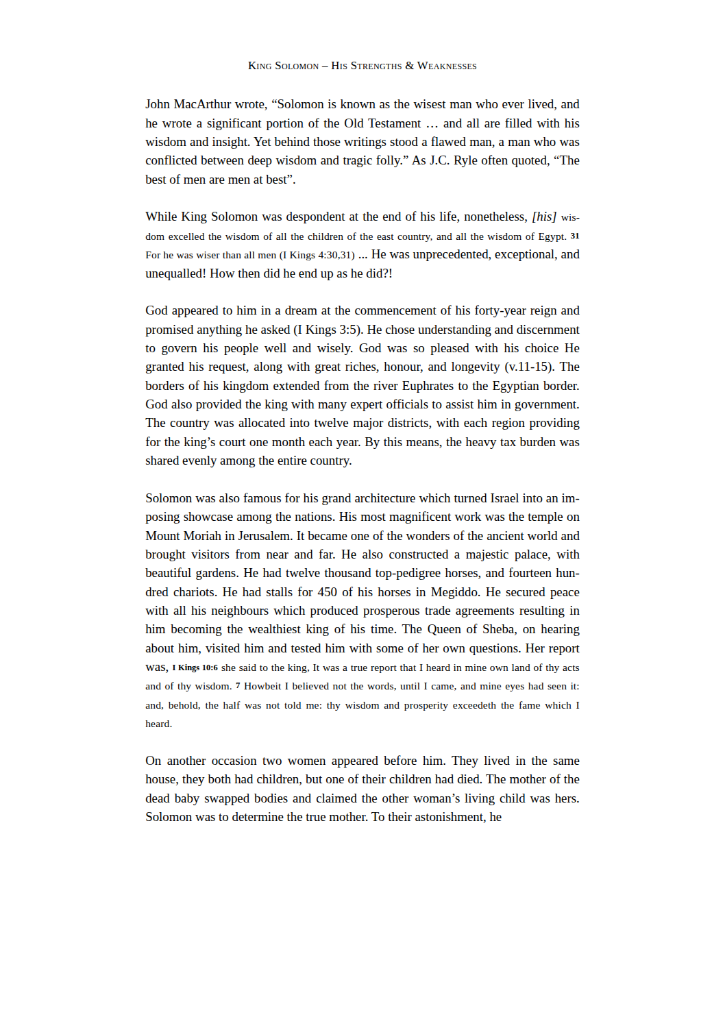King Solomon – His Strengths & Weaknesses
John MacArthur wrote, “Solomon is known as the wisest man who ever lived, and he wrote a significant portion of the Old Testament … and all are filled with his wisdom and insight. Yet behind those writings stood a flawed man, a man who was conflicted between deep wisdom and tragic folly.” As J.C. Ryle often quoted, “The best of men are men at best”.
While King Solomon was despondent at the end of his life, nonetheless, [his] wisdom excelled the wisdom of all the children of the east country, and all the wisdom of Egypt. 31 For he was wiser than all men (I Kings 4:30,31) ... He was unprecedented, exceptional, and unequalled! How then did he end up as he did?!
God appeared to him in a dream at the commencement of his forty-year reign and promised anything he asked (I Kings 3:5). He chose understanding and discernment to govern his people well and wisely. God was so pleased with his choice He granted his request, along with great riches, honour, and longevity (v.11-15). The borders of his kingdom extended from the river Euphrates to the Egyptian border. God also provided the king with many expert officials to assist him in government. The country was allocated into twelve major districts, with each region providing for the king’s court one month each year. By this means, the heavy tax burden was shared evenly among the entire country.
Solomon was also famous for his grand architecture which turned Israel into an imposing showcase among the nations. His most magnificent work was the temple on Mount Moriah in Jerusalem. It became one of the wonders of the ancient world and brought visitors from near and far. He also constructed a majestic palace, with beautiful gardens. He had twelve thousand top-pedigree horses, and fourteen hundred chariots. He had stalls for 450 of his horses in Megiddo. He secured peace with all his neighbours which produced prosperous trade agreements resulting in him becoming the wealthiest king of his time. The Queen of Sheba, on hearing about him, visited him and tested him with some of her own questions. Her report was, I Kings 10:6 she said to the king, It was a true report that I heard in mine own land of thy acts and of thy wisdom. 7 Howbeit I believed not the words, until I came, and mine eyes had seen it: and, behold, the half was not told me: thy wisdom and prosperity exceedeth the fame which I heard.
On another occasion two women appeared before him. They lived in the same house, they both had children, but one of their children had died. The mother of the dead baby swapped bodies and claimed the other woman’s living child was hers. Solomon was to determine the true mother. To their astonishment, he